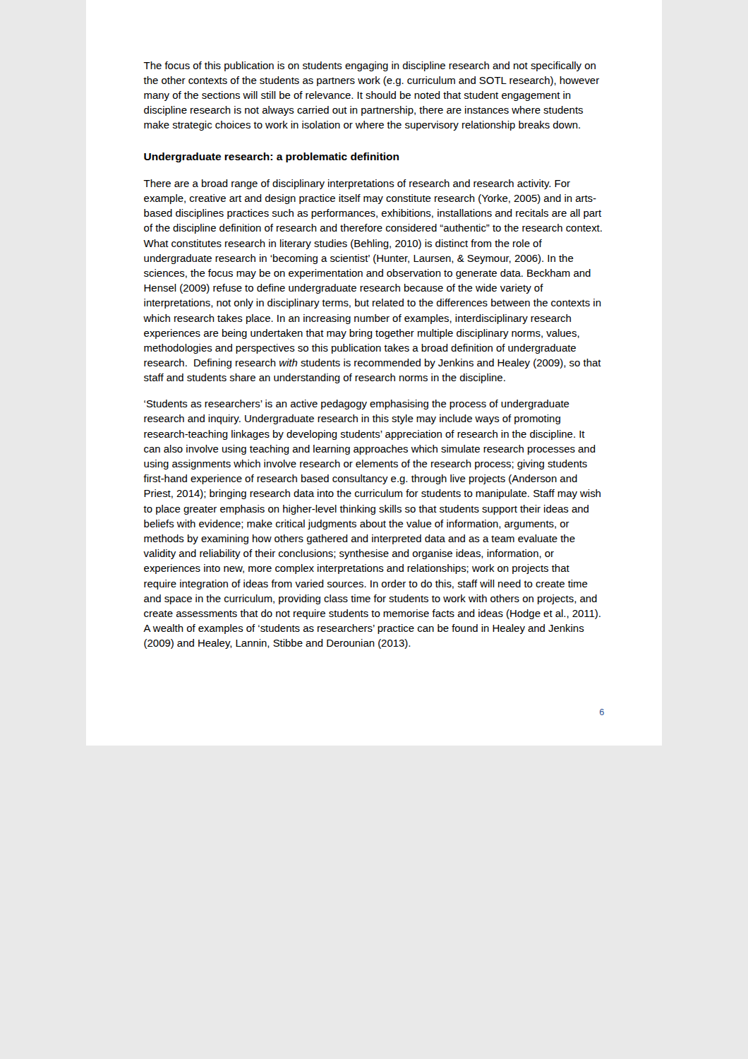The focus of this publication is on students engaging in discipline research and not specifically on the other contexts of the students as partners work (e.g. curriculum and SOTL research), however many of the sections will still be of relevance. It should be noted that student engagement in discipline research is not always carried out in partnership, there are instances where students make strategic choices to work in isolation or where the supervisory relationship breaks down.
Undergraduate research: a problematic definition
There are a broad range of disciplinary interpretations of research and research activity. For example, creative art and design practice itself may constitute research (Yorke, 2005) and in arts-based disciplines practices such as performances, exhibitions, installations and recitals are all part of the discipline definition of research and therefore considered “authentic” to the research context. What constitutes research in literary studies (Behling, 2010) is distinct from the role of undergraduate research in ‘becoming a scientist’ (Hunter, Laursen, & Seymour, 2006). In the sciences, the focus may be on experimentation and observation to generate data. Beckham and Hensel (2009) refuse to define undergraduate research because of the wide variety of interpretations, not only in disciplinary terms, but related to the differences between the contexts in which research takes place. In an increasing number of examples, interdisciplinary research experiences are being undertaken that may bring together multiple disciplinary norms, values, methodologies and perspectives so this publication takes a broad definition of undergraduate research. Defining research with students is recommended by Jenkins and Healey (2009), so that staff and students share an understanding of research norms in the discipline.
‘Students as researchers’ is an active pedagogy emphasising the process of undergraduate research and inquiry. Undergraduate research in this style may include ways of promoting research-teaching linkages by developing students’ appreciation of research in the discipline. It can also involve using teaching and learning approaches which simulate research processes and using assignments which involve research or elements of the research process; giving students first-hand experience of research based consultancy e.g. through live projects (Anderson and Priest, 2014); bringing research data into the curriculum for students to manipulate. Staff may wish to place greater emphasis on higher-level thinking skills so that students support their ideas and beliefs with evidence; make critical judgments about the value of information, arguments, or methods by examining how others gathered and interpreted data and as a team evaluate the validity and reliability of their conclusions; synthesise and organise ideas, information, or experiences into new, more complex interpretations and relationships; work on projects that require integration of ideas from varied sources. In order to do this, staff will need to create time and space in the curriculum, providing class time for students to work with others on projects, and create assessments that do not require students to memorise facts and ideas (Hodge et al., 2011). A wealth of examples of ‘students as researchers’ practice can be found in Healey and Jenkins (2009) and Healey, Lannin, Stibbe and Derounian (2013).
6